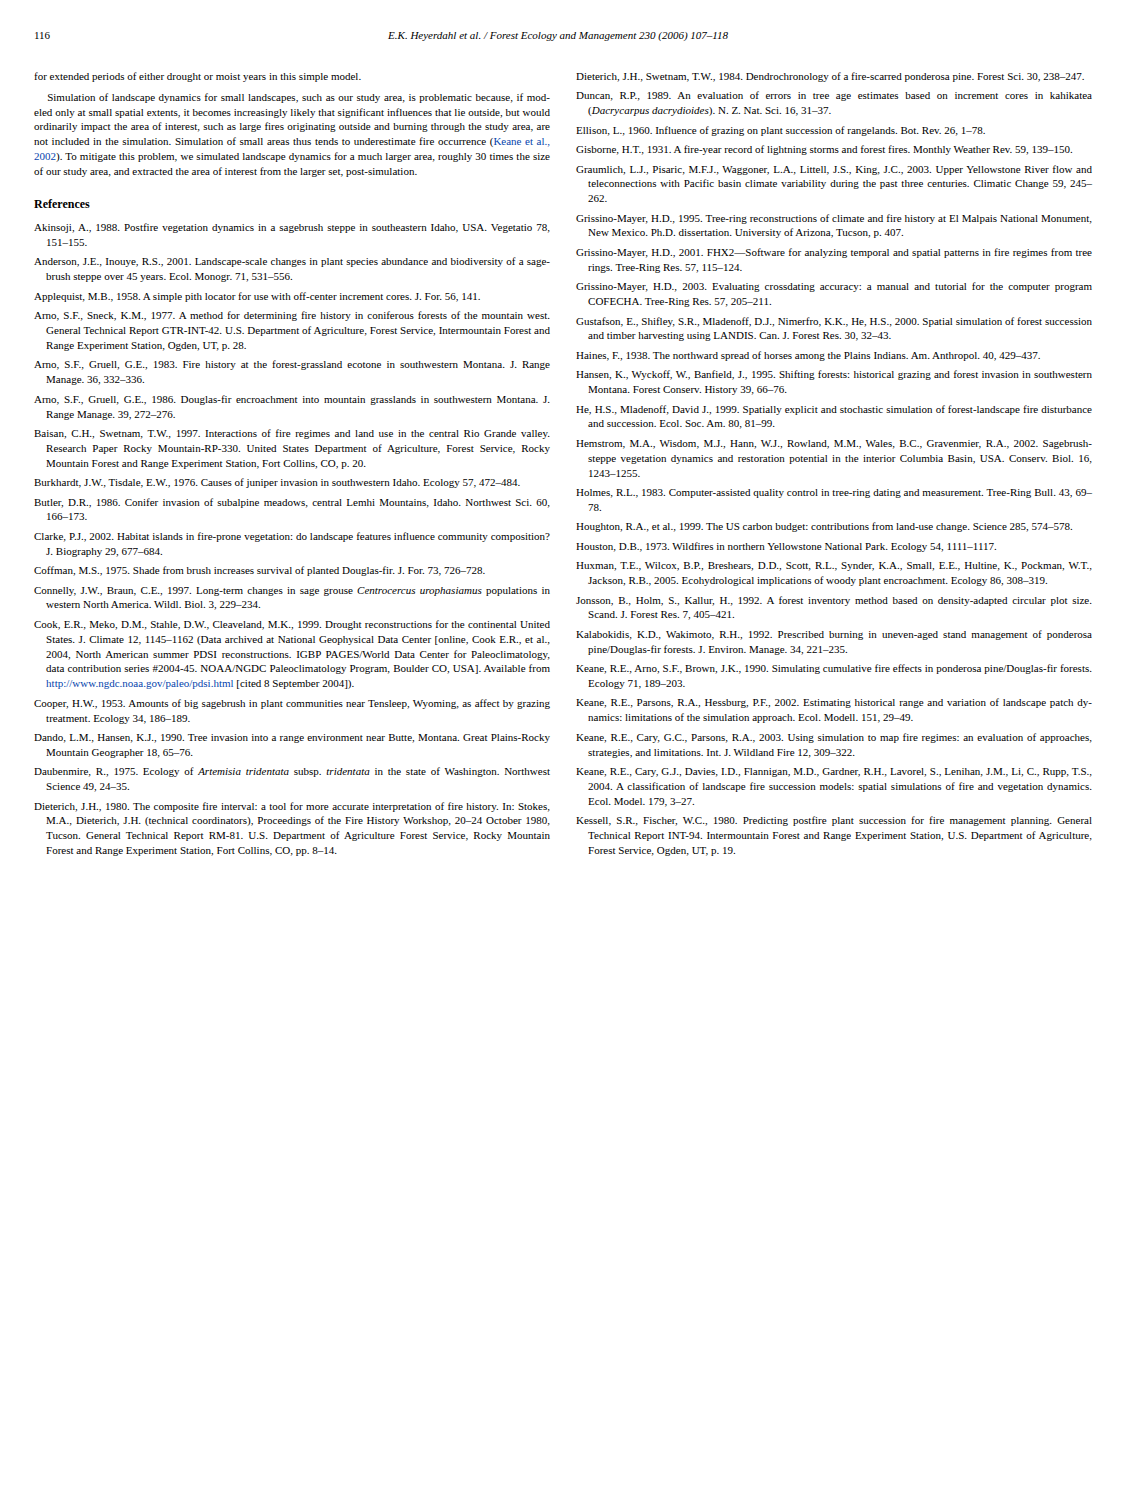116 E.K. Heyerdahl et al. / Forest Ecology and Management 230 (2006) 107–118
for extended periods of either drought or moist years in this simple model.
Simulation of landscape dynamics for small landscapes, such as our study area, is problematic because, if modeled only at small spatial extents, it becomes increasingly likely that significant influences that lie outside, but would ordinarily impact the area of interest, such as large fires originating outside and burning through the study area, are not included in the simulation. Simulation of small areas thus tends to underestimate fire occurrence (Keane et al., 2002). To mitigate this problem, we simulated landscape dynamics for a much larger area, roughly 30 times the size of our study area, and extracted the area of interest from the larger set, post-simulation.
References
Akinsoji, A., 1988. Postfire vegetation dynamics in a sagebrush steppe in southeastern Idaho, USA. Vegetatio 78, 151–155.
Anderson, J.E., Inouye, R.S., 2001. Landscape-scale changes in plant species abundance and biodiversity of a sagebrush steppe over 45 years. Ecol. Monogr. 71, 531–556.
Applequist, M.B., 1958. A simple pith locator for use with off-center increment cores. J. For. 56, 141.
Arno, S.F., Sneck, K.M., 1977. A method for determining fire history in coniferous forests of the mountain west. General Technical Report GTR-INT-42. U.S. Department of Agriculture, Forest Service, Intermountain Forest and Range Experiment Station, Ogden, UT, p. 28.
Arno, S.F., Gruell, G.E., 1983. Fire history at the forest-grassland ecotone in southwestern Montana. J. Range Manage. 36, 332–336.
Arno, S.F., Gruell, G.E., 1986. Douglas-fir encroachment into mountain grasslands in southwestern Montana. J. Range Manage. 39, 272–276.
Baisan, C.H., Swetnam, T.W., 1997. Interactions of fire regimes and land use in the central Rio Grande valley. Research Paper Rocky Mountain-RP-330. United States Department of Agriculture, Forest Service, Rocky Mountain Forest and Range Experiment Station, Fort Collins, CO, p. 20.
Burkhardt, J.W., Tisdale, E.W., 1976. Causes of juniper invasion in southwestern Idaho. Ecology 57, 472–484.
Butler, D.R., 1986. Conifer invasion of subalpine meadows, central Lemhi Mountains, Idaho. Northwest Sci. 60, 166–173.
Clarke, P.J., 2002. Habitat islands in fire-prone vegetation: do landscape features influence community composition? J. Biography 29, 677–684.
Coffman, M.S., 1975. Shade from brush increases survival of planted Douglas-fir. J. For. 73, 726–728.
Connelly, J.W., Braun, C.E., 1997. Long-term changes in sage grouse Centrocercus urophasiamus populations in western North America. Wildl. Biol. 3, 229–234.
Cook, E.R., Meko, D.M., Stahle, D.W., Cleaveland, M.K., 1999. Drought reconstructions for the continental United States. J. Climate 12, 1145–1162 (Data archived at National Geophysical Data Center [online, Cook E.R., et al., 2004, North American summer PDSI reconstructions. IGBP PAGES/World Data Center for Paleoclimatology, data contribution series #2004-45. NOAA/NGDC Paleoclimatology Program, Boulder CO, USA]. Available from http://www.ngdc.noaa.gov/paleo/pdsi.html [cited 8 September 2004]).
Cooper, H.W., 1953. Amounts of big sagebrush in plant communities near Tensleep, Wyoming, as affect by grazing treatment. Ecology 34, 186–189.
Dando, L.M., Hansen, K.J., 1990. Tree invasion into a range environment near Butte, Montana. Great Plains-Rocky Mountain Geographer 18, 65–76.
Daubenmire, R., 1975. Ecology of Artemisia tridentata subsp. tridentata in the state of Washington. Northwest Science 49, 24–35.
Dieterich, J.H., 1980. The composite fire interval: a tool for more accurate interpretation of fire history. In: Stokes, M.A., Dieterich, J.H. (technical coordinators), Proceedings of the Fire History Workshop, 20–24 October 1980, Tucson. General Technical Report RM-81. U.S. Department of Agriculture Forest Service, Rocky Mountain Forest and Range Experiment Station, Fort Collins, CO, pp. 8–14.
Dieterich, J.H., Swetnam, T.W., 1984. Dendrochronology of a fire-scarred ponderosa pine. Forest Sci. 30, 238–247.
Duncan, R.P., 1989. An evaluation of errors in tree age estimates based on increment cores in kahikatea (Dacrycarpus dacrydioides). N. Z. Nat. Sci. 16, 31–37.
Ellison, L., 1960. Influence of grazing on plant succession of rangelands. Bot. Rev. 26, 1–78.
Gisborne, H.T., 1931. A fire-year record of lightning storms and forest fires. Monthly Weather Rev. 59, 139–150.
Graumlich, L.J., Pisaric, M.F.J., Waggoner, L.A., Littell, J.S., King, J.C., 2003. Upper Yellowstone River flow and teleconnections with Pacific basin climate variability during the past three centuries. Climatic Change 59, 245–262.
Grissino-Mayer, H.D., 1995. Tree-ring reconstructions of climate and fire history at El Malpais National Monument, New Mexico. Ph.D. dissertation. University of Arizona, Tucson, p. 407.
Grissino-Mayer, H.D., 2001. FHX2—Software for analyzing temporal and spatial patterns in fire regimes from tree rings. Tree-Ring Res. 57, 115–124.
Grissino-Mayer, H.D., 2003. Evaluating crossdating accuracy: a manual and tutorial for the computer program COFECHA. Tree-Ring Res. 57, 205–211.
Gustafson, E., Shifley, S.R., Mladenoff, D.J., Nimerfro, K.K., He, H.S., 2000. Spatial simulation of forest succession and timber harvesting using LANDIS. Can. J. Forest Res. 30, 32–43.
Haines, F., 1938. The northward spread of horses among the Plains Indians. Am. Anthropol. 40, 429–437.
Hansen, K., Wyckoff, W., Banfield, J., 1995. Shifting forests: historical grazing and forest invasion in southwestern Montana. Forest Conserv. History 39, 66–76.
He, H.S., Mladenoff, David J., 1999. Spatially explicit and stochastic simulation of forest-landscape fire disturbance and succession. Ecol. Soc. Am. 80, 81–99.
Hemstrom, M.A., Wisdom, M.J., Hann, W.J., Rowland, M.M., Wales, B.C., Gravenmier, R.A., 2002. Sagebrush-steppe vegetation dynamics and restoration potential in the interior Columbia Basin, USA. Conserv. Biol. 16, 1243–1255.
Holmes, R.L., 1983. Computer-assisted quality control in tree-ring dating and measurement. Tree-Ring Bull. 43, 69–78.
Houghton, R.A., et al., 1999. The US carbon budget: contributions from land-use change. Science 285, 574–578.
Houston, D.B., 1973. Wildfires in northern Yellowstone National Park. Ecology 54, 1111–1117.
Huxman, T.E., Wilcox, B.P., Breshears, D.D., Scott, R.L., Synder, K.A., Small, E.E., Hultine, K., Pockman, W.T., Jackson, R.B., 2005. Ecohydrological implications of woody plant encroachment. Ecology 86, 308–319.
Jonsson, B., Holm, S., Kallur, H., 1992. A forest inventory method based on density-adapted circular plot size. Scand. J. Forest Res. 7, 405–421.
Kalabokidis, K.D., Wakimoto, R.H., 1992. Prescribed burning in uneven-aged stand management of ponderosa pine/Douglas-fir forests. J. Environ. Manage. 34, 221–235.
Keane, R.E., Arno, S.F., Brown, J.K., 1990. Simulating cumulative fire effects in ponderosa pine/Douglas-fir forests. Ecology 71, 189–203.
Keane, R.E., Parsons, R.A., Hessburg, P.F., 2002. Estimating historical range and variation of landscape patch dynamics: limitations of the simulation approach. Ecol. Modell. 151, 29–49.
Keane, R.E., Cary, G.C., Parsons, R.A., 2003. Using simulation to map fire regimes: an evaluation of approaches, strategies, and limitations. Int. J. Wildland Fire 12, 309–322.
Keane, R.E., Cary, G.J., Davies, I.D., Flannigan, M.D., Gardner, R.H., Lavorel, S., Lenihan, J.M., Li, C., Rupp, T.S., 2004. A classification of landscape fire succession models: spatial simulations of fire and vegetation dynamics. Ecol. Model. 179, 3–27.
Kessell, S.R., Fischer, W.C., 1980. Predicting postfire plant succession for fire management planning. General Technical Report INT-94. Intermountain Forest and Range Experiment Station, U.S. Department of Agriculture, Forest Service, Ogden, UT, p. 19.